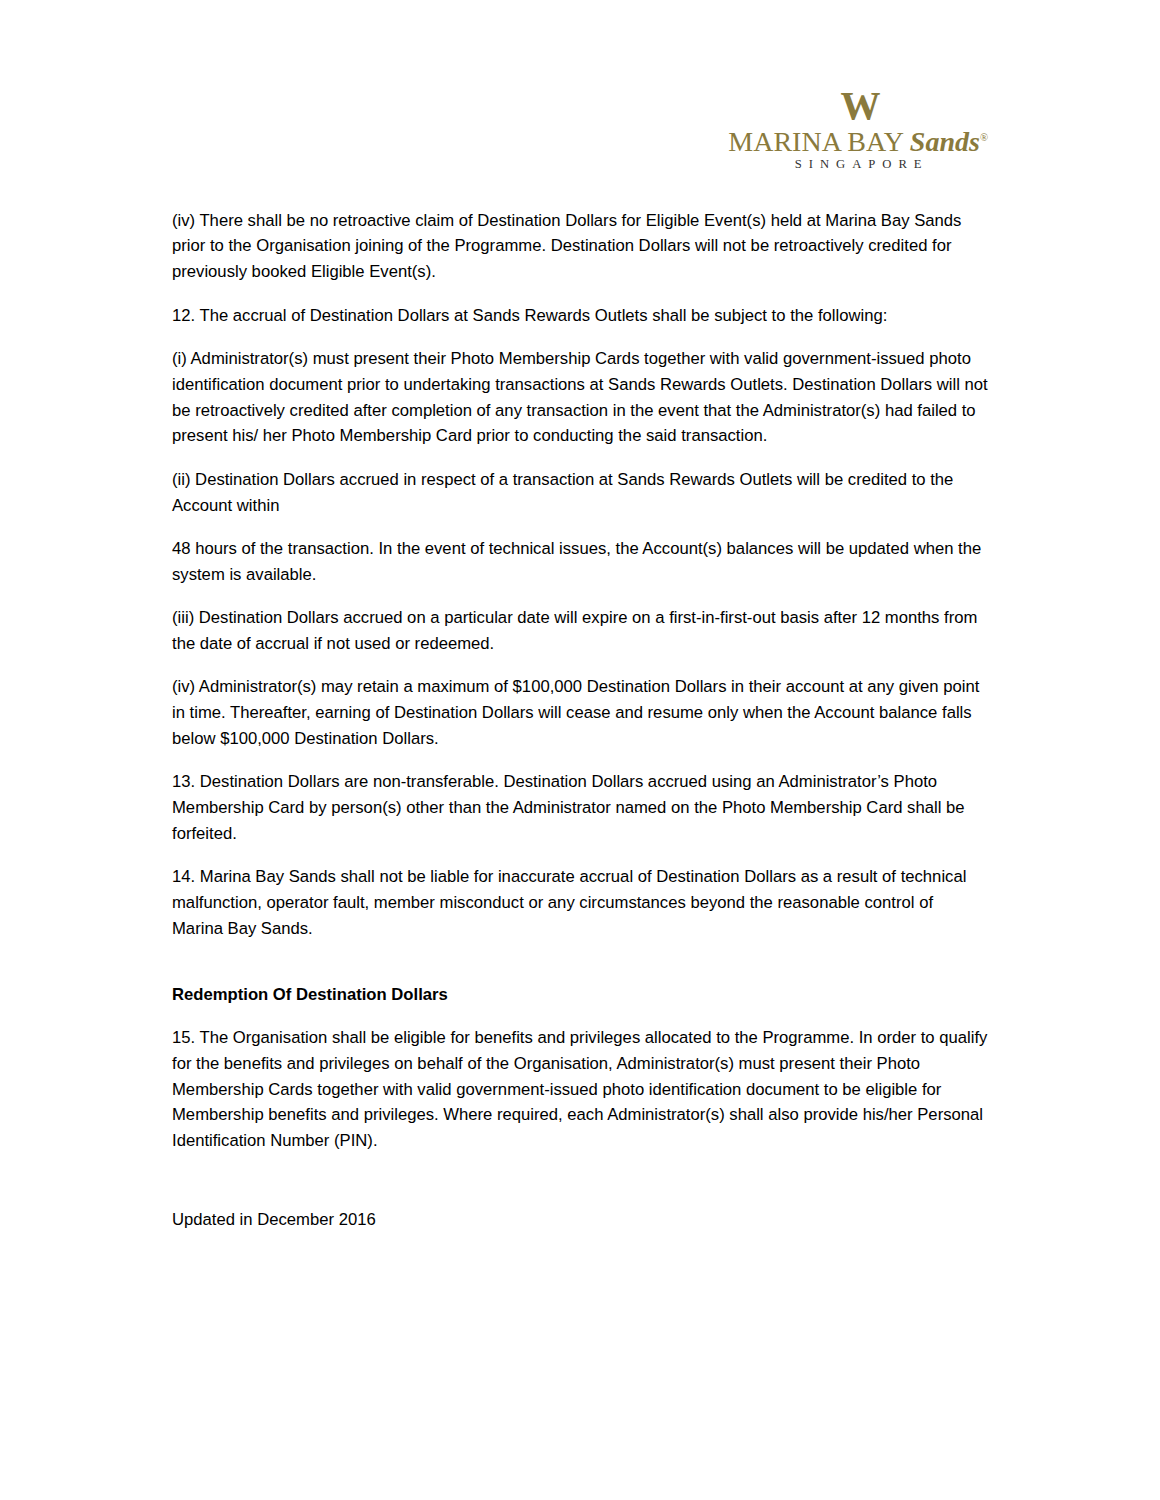W
MARINA BAY Sands®
SINGAPORE
(iv) There shall be no retroactive claim of Destination Dollars for Eligible Event(s) held at Marina Bay Sands prior to the Organisation joining of the Programme. Destination Dollars will not be retroactively credited for previously booked Eligible Event(s).
12. The accrual of Destination Dollars at Sands Rewards Outlets shall be subject to the following:
(i) Administrator(s) must present their Photo Membership Cards together with valid government-issued photo identification document prior to undertaking transactions at Sands Rewards Outlets. Destination Dollars will not be retroactively credited after completion of any transaction in the event that the Administrator(s) had failed to present his/ her Photo Membership Card prior to conducting the said transaction.
(ii) Destination Dollars accrued in respect of a transaction at Sands Rewards Outlets will be credited to the Account within
48 hours of the transaction. In the event of technical issues, the Account(s) balances will be updated when the system is available.
(iii) Destination Dollars accrued on a particular date will expire on a first-in-first-out basis after 12 months from the date of accrual if not used or redeemed.
(iv) Administrator(s) may retain a maximum of $100,000 Destination Dollars in their account at any given point in time. Thereafter, earning of Destination Dollars will cease and resume only when the Account balance falls below $100,000 Destination Dollars.
13. Destination Dollars are non-transferable. Destination Dollars accrued using an Administrator’s Photo Membership Card by person(s) other than the Administrator named on the Photo Membership Card shall be forfeited.
14. Marina Bay Sands shall not be liable for inaccurate accrual of Destination Dollars as a result of technical malfunction, operator fault, member misconduct or any circumstances beyond the reasonable control of Marina Bay Sands.
Redemption Of Destination Dollars
15. The Organisation shall be eligible for benefits and privileges allocated to the Programme. In order to qualify for the benefits and privileges on behalf of the Organisation, Administrator(s) must present their Photo Membership Cards together with valid government-issued photo identification document to be eligible for Membership benefits and privileges. Where required, each Administrator(s) shall also provide his/her Personal Identification Number (PIN).
Updated in December 2016